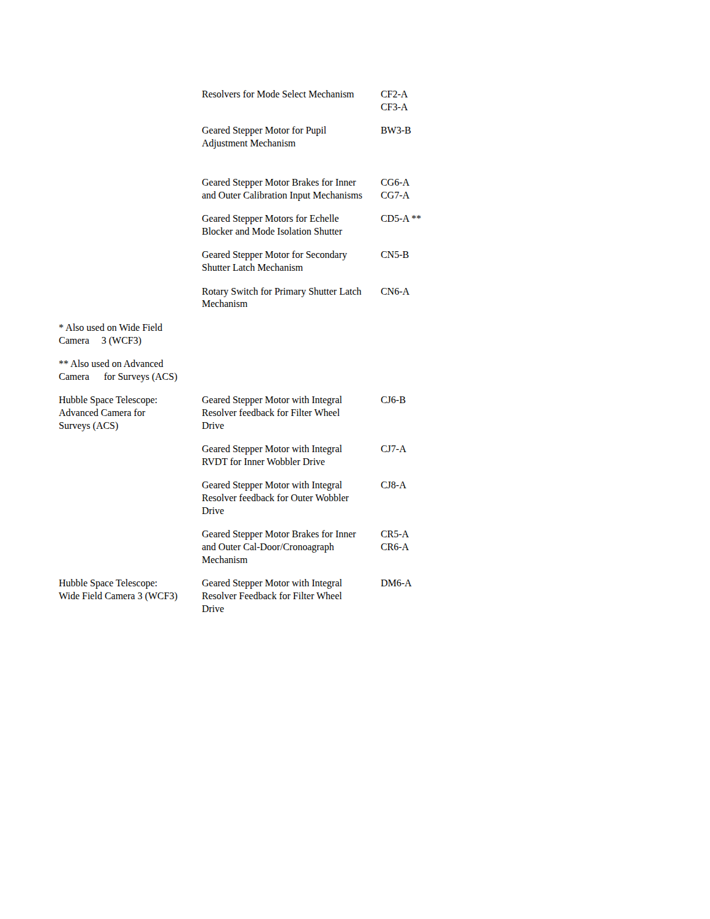| | Resolvers for Mode Select Mechanism | CF2-A CF3-A |
| | Geared Stepper Motor for Pupil Adjustment Mechanism | BW3-B |
| | Geared Stepper Motor Brakes for Inner and Outer Calibration Input Mechanisms | CG6-A CG7-A |
| | Geared Stepper Motors for Echelle Blocker and Mode Isolation Shutter | CD5-A ** |
| | Geared Stepper Motor for Secondary Shutter Latch Mechanism | CN5-B |
| | Rotary Switch for Primary Shutter Latch Mechanism | CN6-A |
| * Also used on Wide Field Camera 3 (WCF3) | | |
| ** Also used on Advanced Camera for Surveys (ACS) | | |
| Hubble Space Telescope: Advanced Camera for Surveys (ACS) | Geared Stepper Motor with Integral Resolver feedback for Filter Wheel Drive | CJ6-B |
| | Geared Stepper Motor with Integral RVDT for Inner Wobbler Drive | CJ7-A |
| | Geared Stepper Motor with Integral Resolver feedback for Outer Wobbler Drive | CJ8-A |
| | Geared Stepper Motor Brakes for Inner and Outer Cal-Door/Cronoagraph Mechanism | CR5-A CR6-A |
| Hubble Space Telescope: Wide Field Camera 3 (WCF3) | Geared Stepper Motor with Integral Resolver Feedback for Filter Wheel Drive | DM6-A |